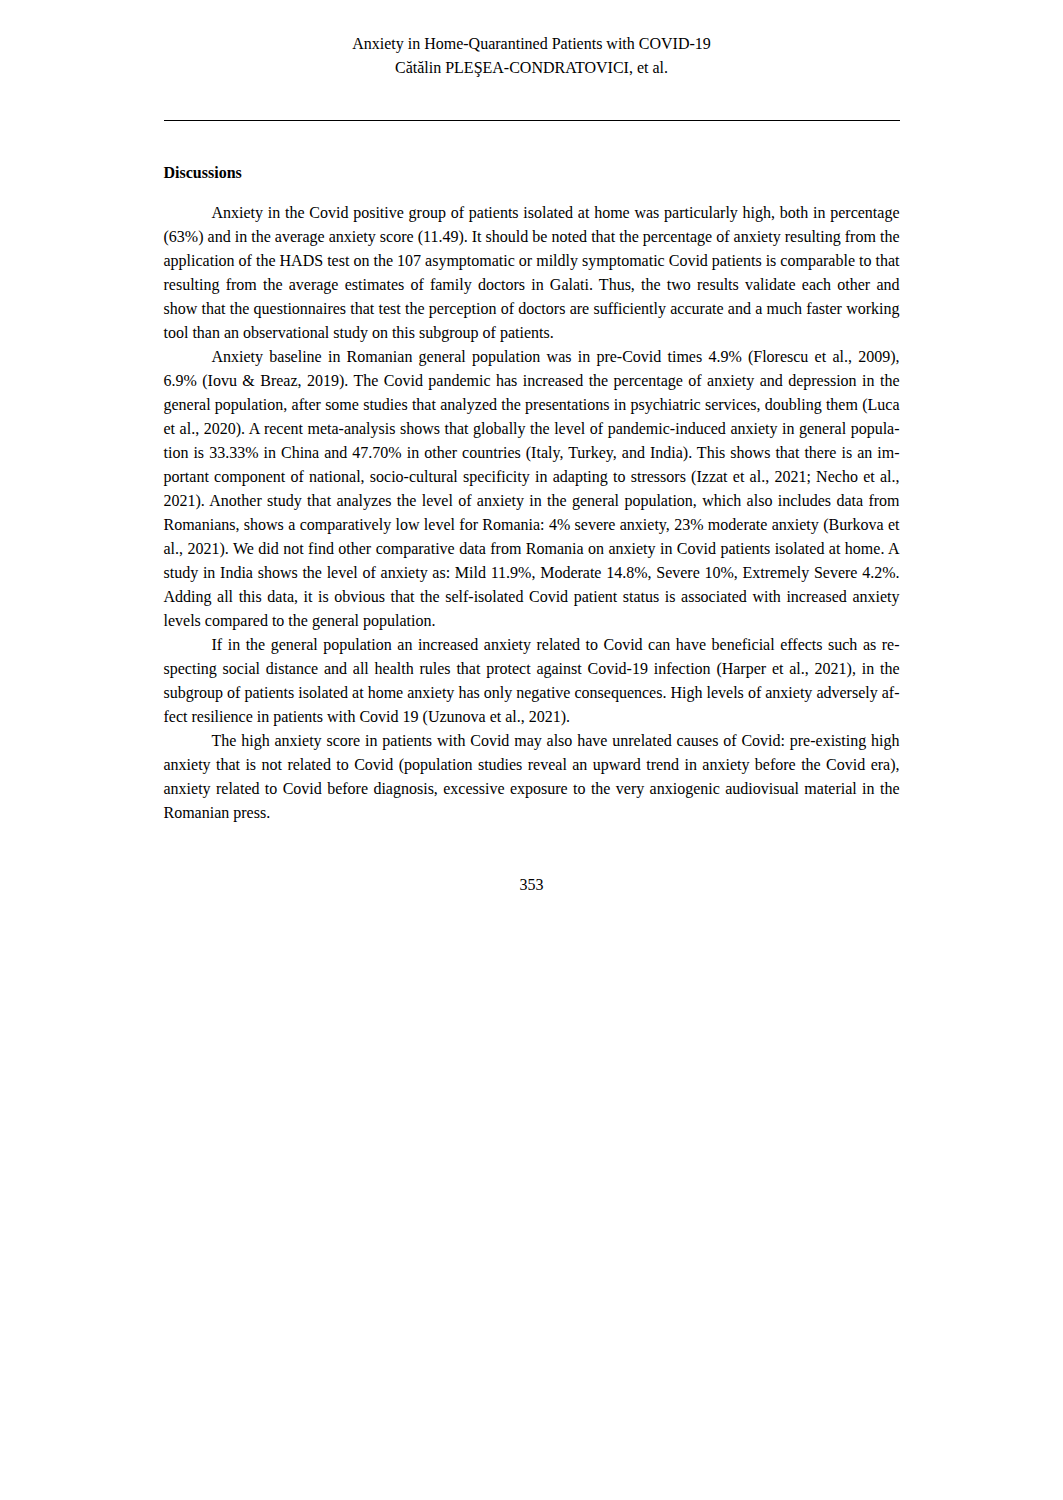Anxiety in Home-Quarantined Patients with COVID-19 Cătălin PLEŞEA-CONDRATOVICI, et al.
Discussions
Anxiety in the Covid positive group of patients isolated at home was particularly high, both in percentage (63%) and in the average anxiety score (11.49). It should be noted that the percentage of anxiety resulting from the application of the HADS test on the 107 asymptomatic or mildly symptomatic Covid patients is comparable to that resulting from the average estimates of family doctors in Galati. Thus, the two results validate each other and show that the questionnaires that test the perception of doctors are sufficiently accurate and a much faster working tool than an observational study on this subgroup of patients.
Anxiety baseline in Romanian general population was in pre-Covid times 4.9% (Florescu et al., 2009), 6.9% (Iovu & Breaz, 2019). The Covid pandemic has increased the percentage of anxiety and depression in the general population, after some studies that analyzed the presentations in psychiatric services, doubling them (Luca et al., 2020). A recent meta-analysis shows that globally the level of pandemic-induced anxiety in general population is 33.33% in China and 47.70% in other countries (Italy, Turkey, and India). This shows that there is an important component of national, socio-cultural specificity in adapting to stressors (Izzat et al., 2021; Necho et al., 2021). Another study that analyzes the level of anxiety in the general population, which also includes data from Romanians, shows a comparatively low level for Romania: 4% severe anxiety, 23% moderate anxiety (Burkova et al., 2021). We did not find other comparative data from Romania on anxiety in Covid patients isolated at home. A study in India shows the level of anxiety as: Mild 11.9%, Moderate 14.8%, Severe 10%, Extremely Severe 4.2%. Adding all this data, it is obvious that the self-isolated Covid patient status is associated with increased anxiety levels compared to the general population.
If in the general population an increased anxiety related to Covid can have beneficial effects such as respecting social distance and all health rules that protect against Covid-19 infection (Harper et al., 2021), in the subgroup of patients isolated at home anxiety has only negative consequences. High levels of anxiety adversely affect resilience in patients with Covid 19 (Uzunova et al., 2021).
The high anxiety score in patients with Covid may also have unrelated causes of Covid: pre-existing high anxiety that is not related to Covid (population studies reveal an upward trend in anxiety before the Covid era), anxiety related to Covid before diagnosis, excessive exposure to the very anxiogenic audiovisual material in the Romanian press.
353